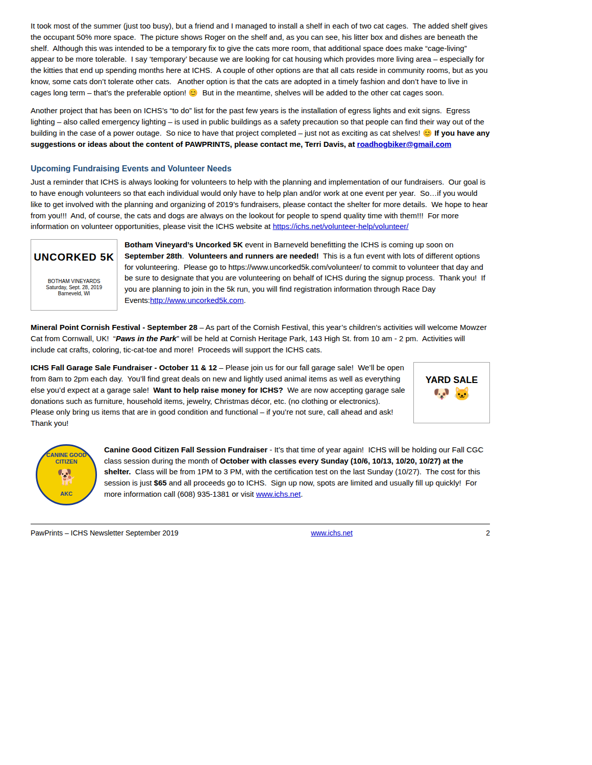It took most of the summer (just too busy), but a friend and I managed to install a shelf in each of two cat cages. The added shelf gives the occupant 50% more space. The picture shows Roger on the shelf and, as you can see, his litter box and dishes are beneath the shelf. Although this was intended to be a temporary fix to give the cats more room, that additional space does make “cage-living” appear to be more tolerable. I say ‘temporary’ because we are looking for cat housing which provides more living area – especially for the kitties that end up spending months here at ICHS. A couple of other options are that all cats reside in community rooms, but as you know, some cats don’t tolerate other cats. Another option is that the cats are adopted in a timely fashion and don’t have to live in cages long term – that’s the preferable option! 😊 But in the meantime, shelves will be added to the other cat cages soon.
Another project that has been on ICHS’s “to do” list for the past few years is the installation of egress lights and exit signs. Egress lighting – also called emergency lighting – is used in public buildings as a safety precaution so that people can find their way out of the building in the case of a power outage. So nice to have that project completed – just not as exciting as cat shelves! 😊 If you have any suggestions or ideas about the content of PAWPRINTS, please contact me, Terri Davis, at roadhogbiker@gmail.com
Upcoming Fundraising Events and Volunteer Needs
Just a reminder that ICHS is always looking for volunteers to help with the planning and implementation of our fundraisers. Our goal is to have enough volunteers so that each individual would only have to help plan and/or work at one event per year. So…if you would like to get involved with the planning and organizing of 2019’s fundraisers, please contact the shelter for more details. We hope to hear from you!!! And, of course, the cats and dogs are always on the lookout for people to spend quality time with them!!! For more information on volunteer opportunities, please visit the ICHS website at https://ichs.net/volunteer-help/volunteer/
UNCORKED 5K
BOTHAM VINEYARDS
Saturday, Sept. 28, 2019
Barneveld, WI
Botham Vineyard’s Uncorked 5K event in Barneveld benefitting the ICHS is coming up soon on September 28th. Volunteers and runners are needed! This is a fun event with lots of different options for volunteering. Please go to https://www.uncorked5k.com/volunteer/ to commit to volunteer that day and be sure to designate that you are volunteering on behalf of ICHS during the signup process. Thank you! If you are planning to join in the 5k run, you will find registration information through Race Day Events:http://www.uncorked5k.com.
Mineral Point Cornish Festival - September 28 – As part of the Cornish Festival, this year’s children’s activities will welcome Mowzer Cat from Cornwall, UK! “Paws in the Park” will be held at Cornish Heritage Park, 143 High St. from 10 am - 2 pm. Activities will include cat crafts, coloring, tic-cat-toe and more! Proceeds will support the ICHS cats.
YARD SALE
🐶 🐱
ICHS Fall Garage Sale Fundraiser - October 11 & 12 – Please join us for our fall garage sale! We’ll be open from 8am to 2pm each day. You’ll find great deals on new and lightly used animal items as well as everything else you’d expect at a garage sale! Want to help raise money for ICHS? We are now accepting garage sale donations such as furniture, household items, jewelry, Christmas décor, etc. (no clothing or electronics). Please only bring us items that are in good condition and functional – if you’re not sure, call ahead and ask! Thank you!
CANINE GOOD CITIZEN
🐕
AKC
Canine Good Citizen Fall Session Fundraiser - It’s that time of year again! ICHS will be holding our Fall CGC class session during the month of October with classes every Sunday (10/6, 10/13, 10/20, 10/27) at the shelter. Class will be from 1PM to 3 PM, with the certification test on the last Sunday (10/27). The cost for this session is just $65 and all proceeds go to ICHS. Sign up now, spots are limited and usually fill up quickly! For more information call (608) 935-1381 or visit www.ichs.net.
PawPrints – ICHS Newsletter September 2019
www.ichs.net
2